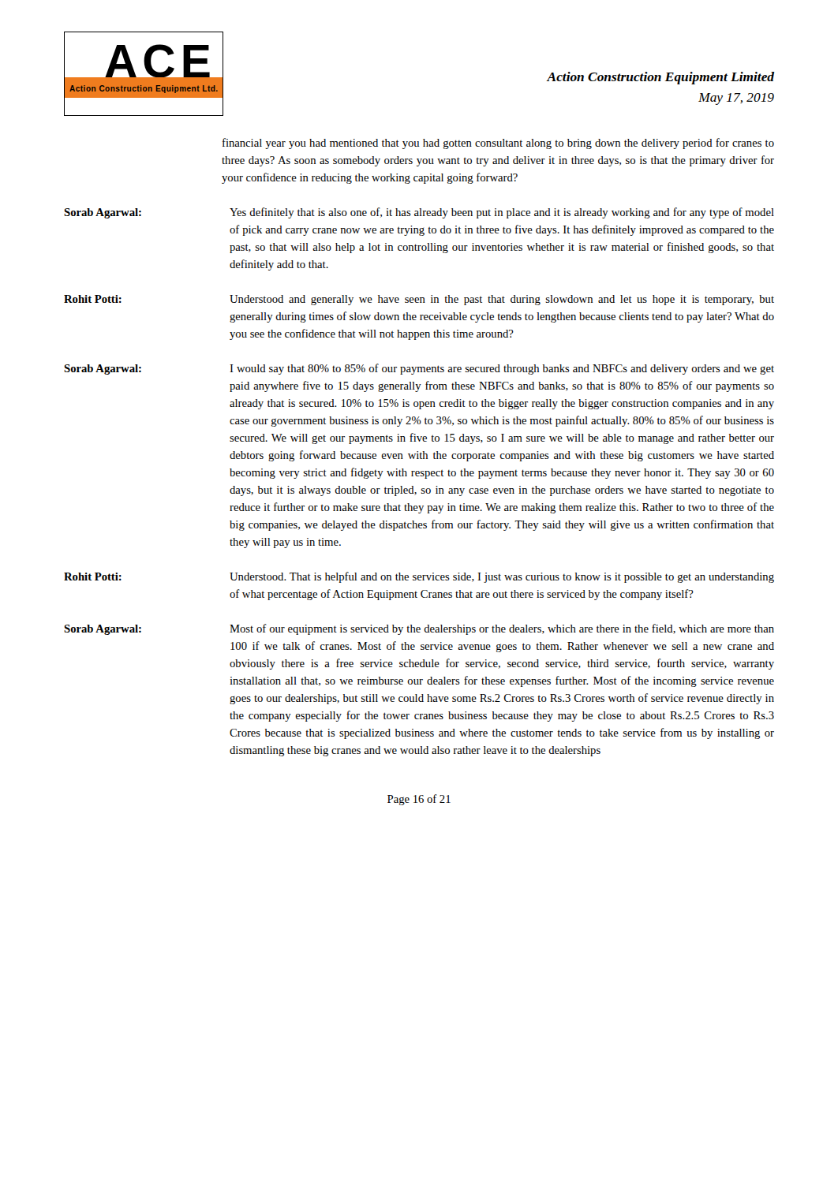ACE
Action Construction Equipment Ltd.
Action Construction Equipment Limited
May 17, 2019
financial year you had mentioned that you had gotten consultant along to bring down the delivery period for cranes to three days? As soon as somebody orders you want to try and deliver it in three days, so is that the primary driver for your confidence in reducing the working capital going forward?
Sorab Agarwal:
Yes definitely that is also one of, it has already been put in place and it is already working and for any type of model of pick and carry crane now we are trying to do it in three to five days. It has definitely improved as compared to the past, so that will also help a lot in controlling our inventories whether it is raw material or finished goods, so that definitely add to that.
Rohit Potti:
Understood and generally we have seen in the past that during slowdown and let us hope it is temporary, but generally during times of slow down the receivable cycle tends to lengthen because clients tend to pay later? What do you see the confidence that will not happen this time around?
Sorab Agarwal:
I would say that 80% to 85% of our payments are secured through banks and NBFCs and delivery orders and we get paid anywhere five to 15 days generally from these NBFCs and banks, so that is 80% to 85% of our payments so already that is secured. 10% to 15% is open credit to the bigger really the bigger construction companies and in any case our government business is only 2% to 3%, so which is the most painful actually. 80% to 85% of our business is secured. We will get our payments in five to 15 days, so I am sure we will be able to manage and rather better our debtors going forward because even with the corporate companies and with these big customers we have started becoming very strict and fidgety with respect to the payment terms because they never honor it. They say 30 or 60 days, but it is always double or tripled, so in any case even in the purchase orders we have started to negotiate to reduce it further or to make sure that they pay in time. We are making them realize this. Rather to two to three of the big companies, we delayed the dispatches from our factory. They said they will give us a written confirmation that they will pay us in time.
Rohit Potti:
Understood. That is helpful and on the services side, I just was curious to know is it possible to get an understanding of what percentage of Action Equipment Cranes that are out there is serviced by the company itself?
Sorab Agarwal:
Most of our equipment is serviced by the dealerships or the dealers, which are there in the field, which are more than 100 if we talk of cranes. Most of the service avenue goes to them. Rather whenever we sell a new crane and obviously there is a free service schedule for service, second service, third service, fourth service, warranty installation all that, so we reimburse our dealers for these expenses further. Most of the incoming service revenue goes to our dealerships, but still we could have some Rs.2 Crores to Rs.3 Crores worth of service revenue directly in the company especially for the tower cranes business because they may be close to about Rs.2.5 Crores to Rs.3 Crores because that is specialized business and where the customer tends to take service from us by installing or dismantling these big cranes and we would also rather leave it to the dealerships
Page 16 of 21